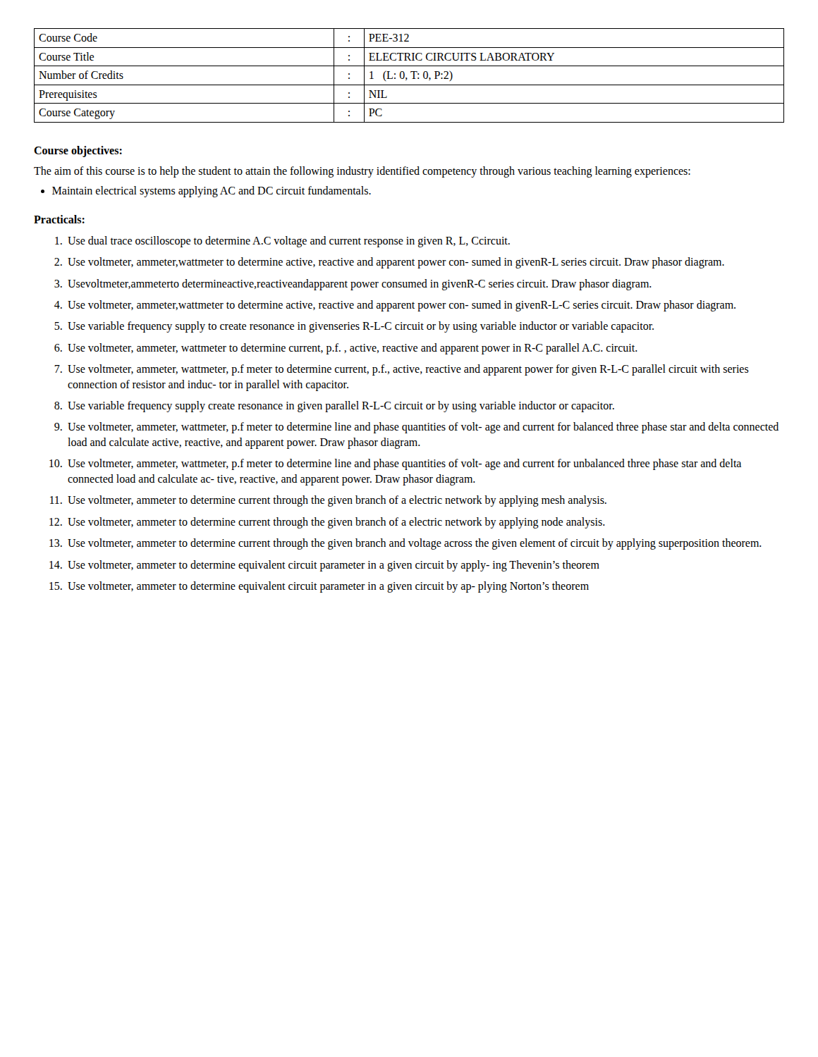| Course Code | : | PEE-312 |
| Course Title | : | ELECTRIC CIRCUITS LABORATORY |
| Number of Credits | : | 1 (L: 0, T: 0, P:2) |
| Prerequisites | : | NIL |
| Course Category | : | PC |
Course objectives:
The aim of this course is to help the student to attain the following industry identified competency through various teaching learning experiences:
Maintain electrical systems applying AC and DC circuit fundamentals.
Practicals:
Use dual trace oscilloscope to determine A.C voltage and current response in given R, L, Ccircuit.
Use voltmeter, ammeter,wattmeter to determine active, reactive and apparent power con- sumed in givenR-L series circuit. Draw phasor diagram.
Usevoltmeter,ammeterto determineactive,reactiveandapparent power consumed in givenR-C series circuit. Draw phasor diagram.
Use voltmeter, ammeter,wattmeter to determine active, reactive and apparent power con- sumed in givenR-L-C series circuit. Draw phasor diagram.
Use variable frequency supply to create resonance in givenseries R-L-C circuit or by using variable inductor or variable capacitor.
Use voltmeter, ammeter, wattmeter to determine current, p.f. , active, reactive and apparent power in R-C parallel A.C. circuit.
Use voltmeter, ammeter, wattmeter, p.f meter to determine current, p.f., active, reactive and apparent power for given R-L-C parallel circuit with series connection of resistor and induc- tor in parallel with capacitor.
Use variable frequency supply create resonance in given parallel R-L-C circuit or by using variable inductor or capacitor.
Use voltmeter, ammeter, wattmeter, p.f meter to determine line and phase quantities of volt- age and current for balanced three phase star and delta connected load and calculate active, reactive, and apparent power. Draw phasor diagram.
Use voltmeter, ammeter, wattmeter, p.f meter to determine line and phase quantities of volt- age and current for unbalanced three phase star and delta connected load and calculate ac- tive, reactive, and apparent power. Draw phasor diagram.
Use voltmeter, ammeter to determine current through the given branch of a electric network by applying mesh analysis.
Use voltmeter, ammeter to determine current through the given branch of a electric network by applying node analysis.
Use voltmeter, ammeter to determine current through the given branch and voltage across the given element of circuit by applying superposition theorem.
Use voltmeter, ammeter to determine equivalent circuit parameter in a given circuit by apply- ing Thevenin’s theorem
Use voltmeter, ammeter to determine equivalent circuit parameter in a given circuit by ap- plying Norton’s theorem